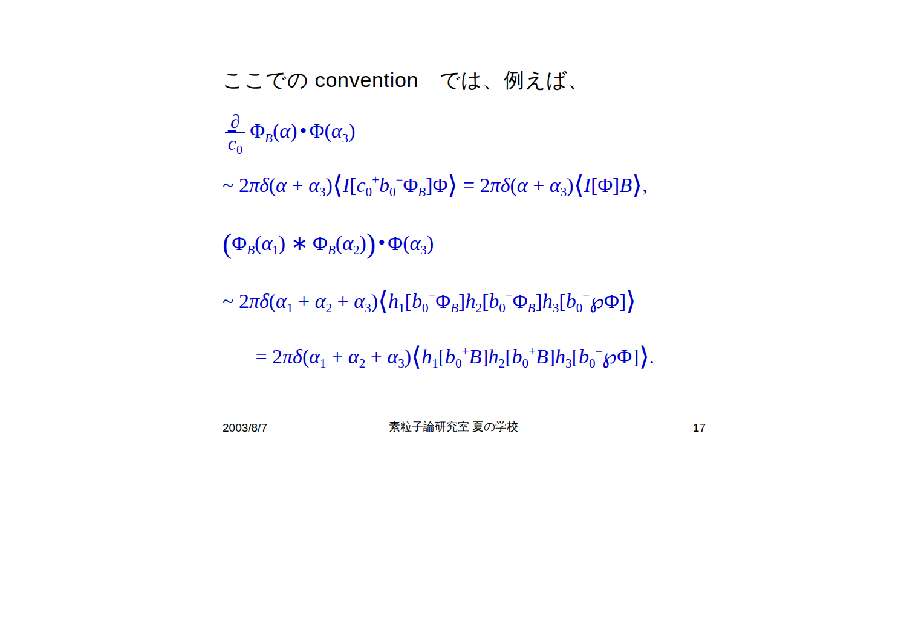ここでの convention　では、例えば、
∂c0 ΦB(α)•Φ(α3)
~ 2πδ(α + α3)⟨I[c0+b0−ΦB]Φ⟩ = 2πδ(α + α3)⟨I[Φ]B⟩,
(ΦB(α1) ∗ ΦB(α2))•Φ(α3)
~ 2πδ(α1 + α2 + α3)⟨h1[b0−ΦB]h2[b0−ΦB]h3[b0−℘Φ]⟩
= 2πδ(α1 + α2 + α3)⟨h1[b0+B]h2[b0+B]h3[b0−℘Φ]⟩.
2003/8/7
素粒子論研究室 夏の学校
17